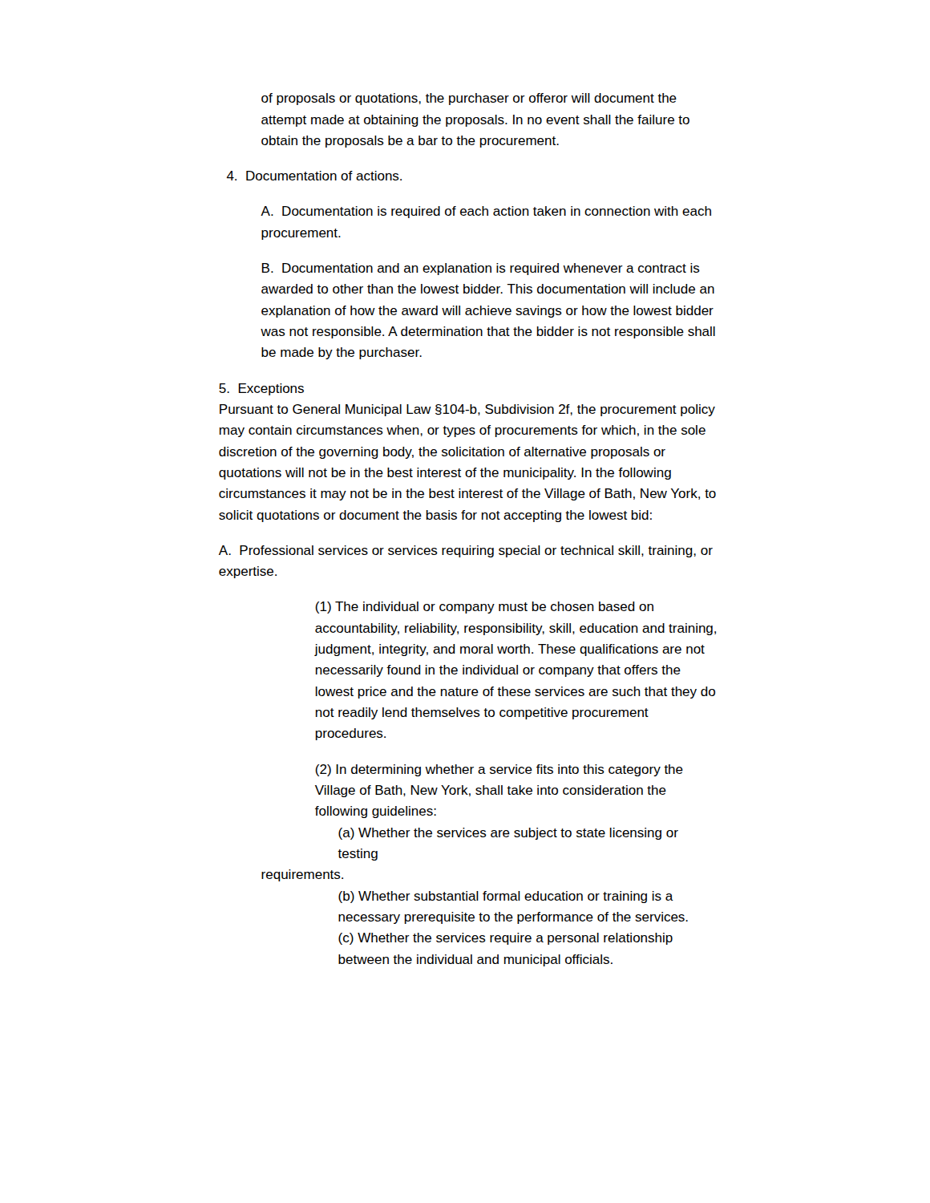of proposals or quotations, the purchaser or offeror will document the attempt made at obtaining the proposals. In no event shall the failure to obtain the proposals be a bar to the procurement.
4. Documentation of actions.
A. Documentation is required of each action taken in connection with each procurement.
B. Documentation and an explanation is required whenever a contract is awarded to other than the lowest bidder. This documentation will include an explanation of how the award will achieve savings or how the lowest bidder was not responsible. A determination that the bidder is not responsible shall be made by the purchaser.
5. Exceptions
Pursuant to General Municipal Law §104-b, Subdivision 2f, the procurement policy may contain circumstances when, or types of procurements for which, in the sole discretion of the governing body, the solicitation of alternative proposals or quotations will not be in the best interest of the municipality. In the following circumstances it may not be in the best interest of the Village of Bath, New York, to solicit quotations or document the basis for not accepting the lowest bid:
A. Professional services or services requiring special or technical skill, training, or expertise.
(1) The individual or company must be chosen based on accountability, reliability, responsibility, skill, education and training, judgment, integrity, and moral worth. These qualifications are not necessarily found in the individual or company that offers the lowest price and the nature of these services are such that they do not readily lend themselves to competitive procurement procedures.
(2) In determining whether a service fits into this category the Village of Bath, New York, shall take into consideration the following guidelines:
(a) Whether the services are subject to state licensing or testing
requirements.
(b) Whether substantial formal education or training is a necessary prerequisite to the performance of the services.
(c) Whether the services require a personal relationship between the individual and municipal officials.